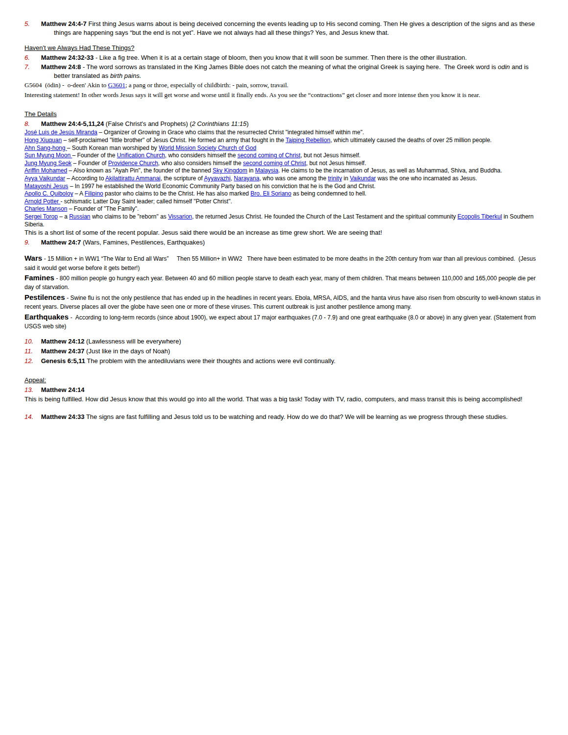5. Matthew 24:4-7 First thing Jesus warns about is being deceived concerning the events leading up to His second coming. Then He gives a description of the signs and as these things are happening says “but the end is not yet”. Have we not always had all these things? Yes, and Jesus knew that.
Haven't we Always Had These Things?
6. Matthew 24:32-33 - Like a fig tree. When it is at a certain stage of bloom, then you know that it will soon be summer. Then there is the other illustration.
7. Matthew 24:8 - The word sorrows as translated in the King James Bible does not catch the meaning of what the original Greek is saying here. The Greek word is odin and is better translated as birth pains.
G5604 (ōdin) - o-deen' Akin to G3601; a pang or throe, especially of childbirth: - pain, sorrow, travail.
Interesting statement! In other words Jesus says it will get worse and worse until it finally ends. As you see the “contractions” get closer and more intense then you know it is near.
The Details
8. Matthew 24:4-5,11,24 (False Christ's and Prophets) (2 Corinthians 11:15)
José Luis de Jesús Miranda – Organizer of Growing in Grace who claims that the resurrected Christ "integrated himself within me".
Hong Xiuquan – self-proclaimed "little brother" of Jesus Christ. He formed an army that fought in the Taiping Rebellion, which ultimately caused the deaths of over 25 million people.
Ahn Sang-hong – South Korean man worshiped by World Mission Society Church of God
Sun Myung Moon – Founder of the Unification Church, who considers himself the second coming of Christ, but not Jesus himself.
Jung Myung Seok – Founder of Providence Church, who also considers himself the second coming of Christ, but not Jesus himself.
Ariffin Mohamed – Also known as "Ayah Pin", the founder of the banned Sky Kingdom in Malaysia. He claims to be the incarnation of Jesus, as well as Muhammad, Shiva, and Buddha.
Ayya Vaikundar – According to Akilattirattu Ammanai, the scripture of Ayyavazhi, Narayana, who was one among the trinity in Vaikundar was the one who incarnated as Jesus.
Matayoshi Jesus – In 1997 he established the World Economic Community Party based on his conviction that he is the God and Christ.
Apollo C. Quiboloy – A Filipino pastor who claims to be the Christ. He has also marked Bro. Eli Soriano as being condemned to hell.
Arnold Potter - schismatic Latter Day Saint leader; called himself "Potter Christ".
Charles Manson – Founder of "The Family".
Sergei Torop – a Russian who claims to be "reborn" as Vissarion, the returned Jesus Christ. He founded the Church of the Last Testament and the spiritual community Ecopolis Tiberkul in Southern Siberia.
This is a short list of some of the recent popular. Jesus said there would be an increase as time grew short. We are seeing that!
9. Matthew 24:7 (Wars, Famines, Pestilences, Earthquakes)
Wars - 15 Million + in WW1 “The War to End all Wars” Then 55 Million+ in WW2 There have been estimated to be more deaths in the 20th century from war than all previous combined. (Jesus said it would get worse before it gets better!)
Famines - 800 million people go hungry each year. Between 40 and 60 million people starve to death each year, many of them children. That means between 110,000 and 165,000 people die per day of starvation.
Pestilences - Swine flu is not the only pestilence that has ended up in the headlines in recent years. Ebola, MRSA, AIDS, and the hanta virus have also risen from obscurity to well-known status in recent years. Diverse places all over the globe have seen one or more of these viruses. This current outbreak is just another pestilence among many.
Earthquakes - According to long-term records (since about 1900), we expect about 17 major earthquakes (7.0 - 7.9) and one great earthquake (8.0 or above) in any given year. (Statement from USGS web site)
10. Matthew 24:12 (Lawlessness will be everywhere)
11. Matthew 24:37 (Just like in the days of Noah)
12. Genesis 6:5,11 The problem with the antediluvians were their thoughts and actions were evil continually.
Appeal:
13. Matthew 24:14
This is being fulfilled. How did Jesus know that this would go into all the world. That was a big task! Today with TV, radio, computers, and mass transit this is being accomplished!
14. Matthew 24:33 The signs are fast fulfilling and Jesus told us to be watching and ready. How do we do that? We will be learning as we progress through these studies.